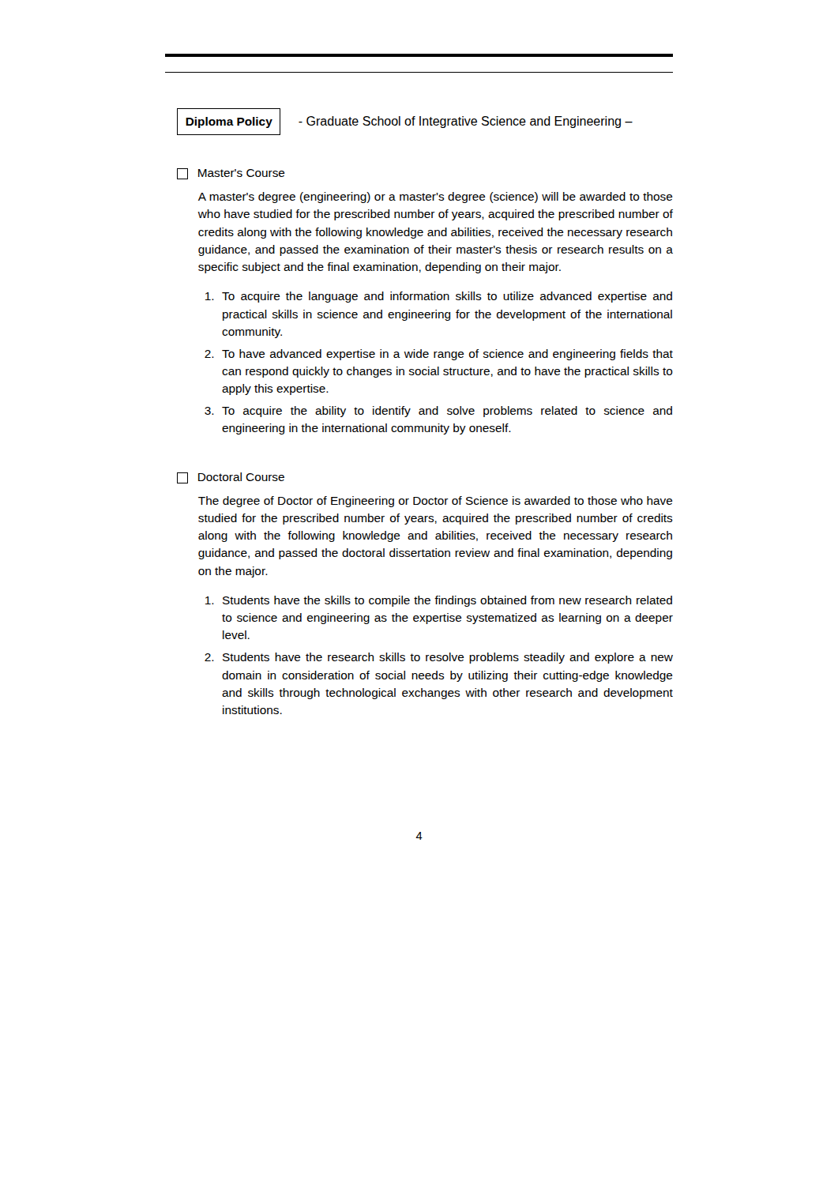Diploma Policy
- Graduate School of Integrative Science and Engineering –
Master's Course
A master's degree (engineering) or a master's degree (science) will be awarded to those who have studied for the prescribed number of years, acquired the prescribed number of credits along with the following knowledge and abilities, received the necessary research guidance, and passed the examination of their master's thesis or research results on a specific subject and the final examination, depending on their major.
To acquire the language and information skills to utilize advanced expertise and practical skills in science and engineering for the development of the international community.
To have advanced expertise in a wide range of science and engineering fields that can respond quickly to changes in social structure, and to have the practical skills to apply this expertise.
To acquire the ability to identify and solve problems related to science and engineering in the international community by oneself.
Doctoral Course
The degree of Doctor of Engineering or Doctor of Science is awarded to those who have studied for the prescribed number of years, acquired the prescribed number of credits along with the following knowledge and abilities, received the necessary research guidance, and passed the doctoral dissertation review and final examination, depending on the major.
Students have the skills to compile the findings obtained from new research related to science and engineering as the expertise systematized as learning on a deeper level.
Students have the research skills to resolve problems steadily and explore a new domain in consideration of social needs by utilizing their cutting-edge knowledge and skills through technological exchanges with other research and development institutions.
4